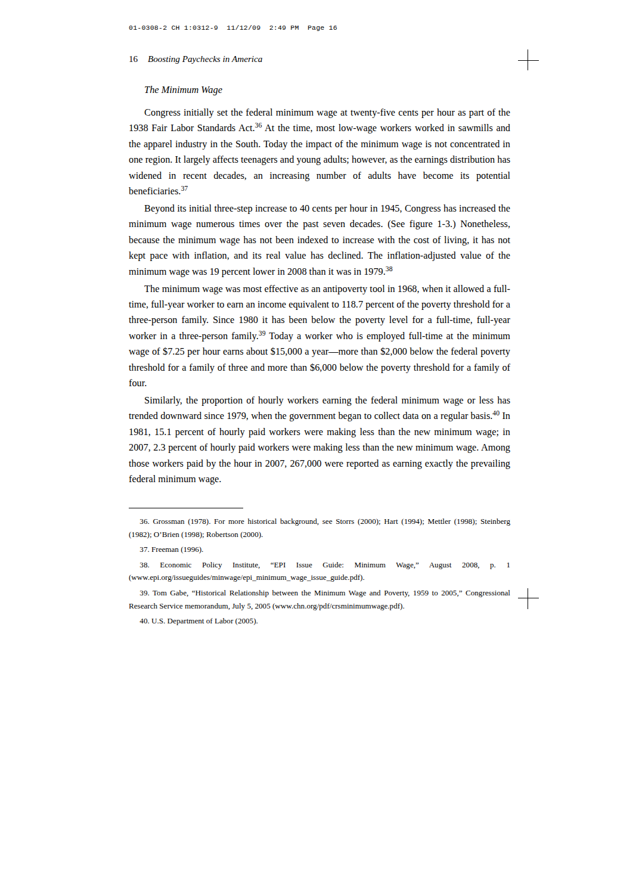01-0308-2 CH 1:0312-9 11/12/09 2:49 PM Page 16
16 Boosting Paychecks in America
The Minimum Wage
Congress initially set the federal minimum wage at twenty-five cents per hour as part of the 1938 Fair Labor Standards Act.36 At the time, most low-wage workers worked in sawmills and the apparel industry in the South. Today the impact of the minimum wage is not concentrated in one region. It largely affects teenagers and young adults; however, as the earnings distribution has widened in recent decades, an increasing number of adults have become its potential beneficiaries.37
Beyond its initial three-step increase to 40 cents per hour in 1945, Congress has increased the minimum wage numerous times over the past seven decades. (See figure 1-3.) Nonetheless, because the minimum wage has not been indexed to increase with the cost of living, it has not kept pace with inflation, and its real value has declined. The inflation-adjusted value of the minimum wage was 19 percent lower in 2008 than it was in 1979.38
The minimum wage was most effective as an antipoverty tool in 1968, when it allowed a full-time, full-year worker to earn an income equivalent to 118.7 percent of the poverty threshold for a three-person family. Since 1980 it has been below the poverty level for a full-time, full-year worker in a three-person family.39 Today a worker who is employed full-time at the minimum wage of $7.25 per hour earns about $15,000 a year—more than $2,000 below the federal poverty threshold for a family of three and more than $6,000 below the poverty threshold for a family of four.
Similarly, the proportion of hourly workers earning the federal minimum wage or less has trended downward since 1979, when the government began to collect data on a regular basis.40 In 1981, 15.1 percent of hourly paid workers were making less than the new minimum wage; in 2007, 2.3 percent of hourly paid workers were making less than the new minimum wage. Among those workers paid by the hour in 2007, 267,000 were reported as earning exactly the prevailing federal minimum wage.
36. Grossman (1978). For more historical background, see Storrs (2000); Hart (1994); Mettler (1998); Steinberg (1982); O’Brien (1998); Robertson (2000).
37. Freeman (1996).
38. Economic Policy Institute, “EPI Issue Guide: Minimum Wage,” August 2008, p. 1 (www.epi.org/issueguides/minwage/epi_minimum_wage_issue_guide.pdf).
39. Tom Gabe, “Historical Relationship between the Minimum Wage and Poverty, 1959 to 2005,” Congressional Research Service memorandum, July 5, 2005 (www.chn.org/pdf/crsminimumwage.pdf).
40. U.S. Department of Labor (2005).